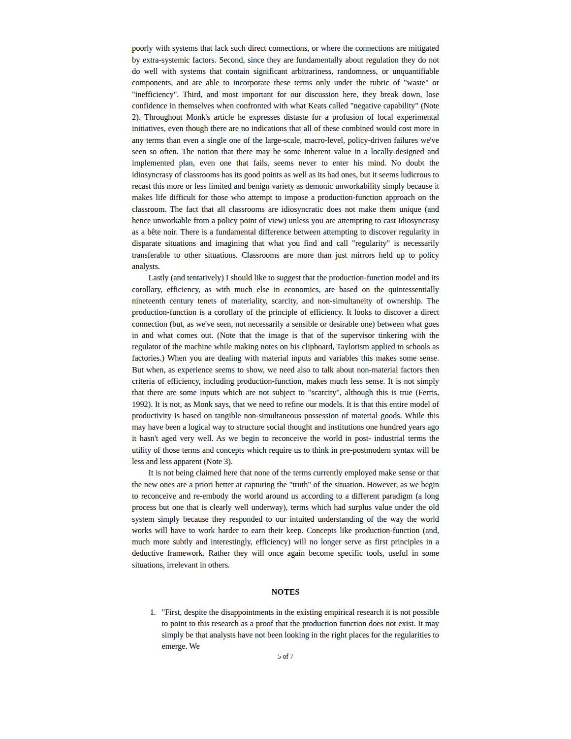poorly with systems that lack such direct connections, or where the connections are mitigated by extra-systemic factors. Second, since they are fundamentally about regulation they do not do well with systems that contain significant arbitrariness, randomness, or unquantifiable components, and are able to incorporate these terms only under the rubric of "waste" or "inefficiency". Third, and most important for our discussion here, they break down, lose confidence in themselves when confronted with what Keats called "negative capability" (Note 2). Throughout Monk's article he expresses distaste for a profusion of local experimental initiatives, even though there are no indications that all of these combined would cost more in any terms than even a single one of the large-scale, macro-level, policy-driven failures we've seen so often. The notion that there may be some inherent value in a locally-designed and implemented plan, even one that fails, seems never to enter his mind. No doubt the idiosyncrasy of classrooms has its good points as well as its bad ones, but it seems ludicrous to recast this more or less limited and benign variety as demonic unworkability simply because it makes life difficult for those who attempt to impose a production-function approach on the classroom. The fact that all classrooms are idiosyncratic does not make them unique (and hence unworkable from a policy point of view) unless you are attempting to cast idiosyncrasy as a bête noir. There is a fundamental difference between attempting to discover regularity in disparate situations and imagining that what you find and call "regularity" is necessarily transferable to other situations. Classrooms are more than just mirrors held up to policy analysts.
Lastly (and tentatively) I should like to suggest that the production-function model and its corollary, efficiency, as with much else in economics, are based on the quintessentially nineteenth century tenets of materiality, scarcity, and non-simultaneity of ownership. The production-function is a corollary of the principle of efficiency. It looks to discover a direct connection (but, as we've seen, not necessarily a sensible or desirable one) between what goes in and what comes out. (Note that the image is that of the supervisor tinkering with the regulator of the machine while making notes on his clipboard, Taylorism applied to schools as factories.) When you are dealing with material inputs and variables this makes some sense. But when, as experience seems to show, we need also to talk about non-material factors then criteria of efficiency, including production-function, makes much less sense. It is not simply that there are some inputs which are not subject to "scarcity", although this is true (Ferris, 1992). It is not, as Monk says, that we need to refine our models. It is that this entire model of productivity is based on tangible non-simultaneous possession of material goods. While this may have been a logical way to structure social thought and institutions one hundred years ago it hasn't aged very well. As we begin to reconceive the world in post- industrial terms the utility of those terms and concepts which require us to think in pre-postmodern syntax will be less and less apparent (Note 3).
It is not being claimed here that none of the terms currently employed make sense or that the new ones are a priori better at capturing the "truth" of the situation. However, as we begin to reconceive and re-embody the world around us according to a different paradigm (a long process but one that is clearly well underway), terms which had surplus value under the old system simply because they responded to our intuited understanding of the way the world works will have to work harder to earn their keep. Concepts like production-function (and, much more subtly and interestingly, efficiency) will no longer serve as first principles in a deductive framework. Rather they will once again become specific tools, useful in some situations, irrelevant in others.
NOTES
"First, despite the disappointments in the existing empirical research it is not possible to point to this research as a proof that the production function does not exist. It may simply be that analysts have not been looking in the right places for the regularities to emerge. We
5 of 7